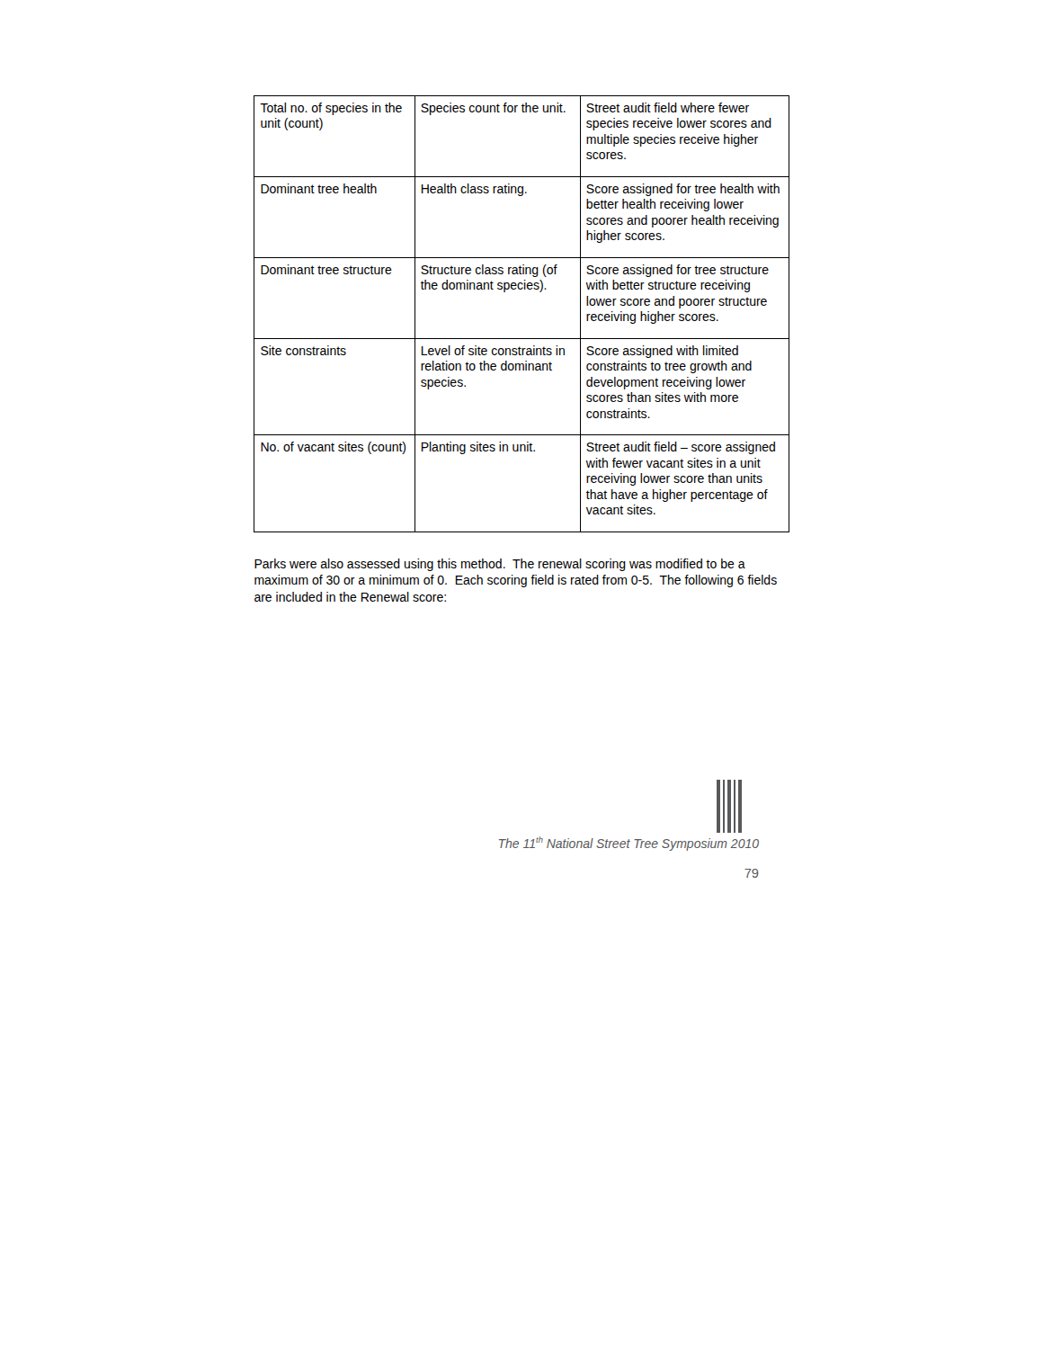| Total no. of species in the unit (count) | Species count for the unit. | Street audit field where fewer species receive lower scores and multiple species receive higher scores. |
| Dominant tree health | Health class rating. | Score assigned for tree health with better health receiving lower scores and poorer health receiving higher scores. |
| Dominant tree structure | Structure class rating (of the dominant species). | Score assigned for tree structure with better structure receiving lower score and poorer structure receiving higher scores. |
| Site constraints | Level of site constraints in relation to the dominant species. | Score assigned with limited constraints to tree growth and development receiving lower scores than sites with more constraints. |
| No. of vacant sites (count) | Planting sites in unit. | Street audit field – score assigned with fewer vacant sites in a unit receiving lower score than units that have a higher percentage of vacant sites. |
Parks were also assessed using this method. The renewal scoring was modified to be a maximum of 30 or a minimum of 0. Each scoring field is rated from 0-5. The following 6 fields are included in the Renewal score:
The 11th National Street Tree Symposium 2010
79